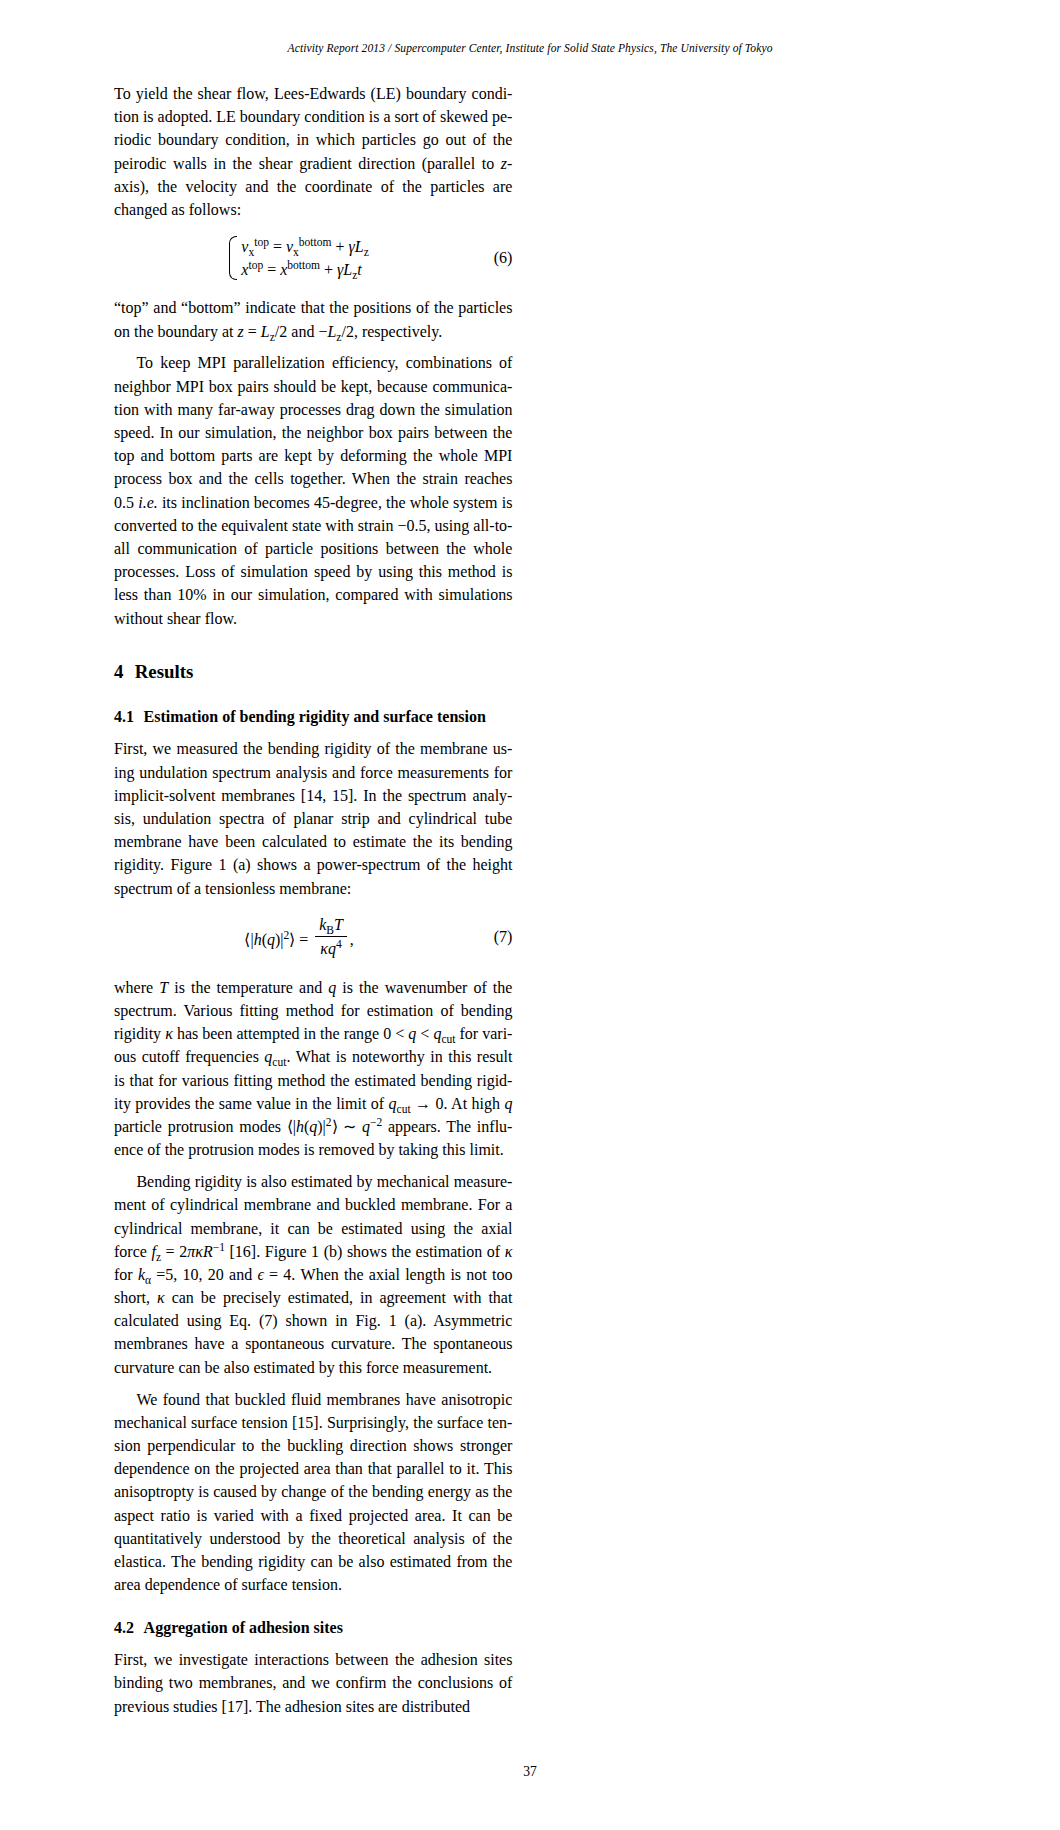Activity Report 2013 / Supercomputer Center, Institute for Solid State Physics, The University of Tokyo
To yield the shear flow, Lees-Edwards (LE) boundary condition is adopted. LE boundary condition is a sort of skewed periodic boundary condition, in which particles go out of the peirodic walls in the shear gradient direction (parallel to z-axis), the velocity and the coordinate of the particles are changed as follows:
vxtop = vxbottom + γ̇Lz xtop = xbottom + γ̇Lzt
(6)
“top” and “bottom” indicate that the positions of the particles on the boundary at z = Lz/2 and −Lz/2, respectively.
To keep MPI parallelization efficiency, combinations of neighbor MPI box pairs should be kept, because communication with many far-away processes drag down the simulation speed. In our simulation, the neighbor box pairs between the top and bottom parts are kept by deforming the whole MPI process box and the cells together. When the strain reaches 0.5 i.e. its inclination becomes 45-degree, the whole system is converted to the equivalent state with strain −0.5, using all-to-all communication of particle positions between the whole processes. Loss of simulation speed by using this method is less than 10% in our simulation, compared with simulations without shear flow.
4 Results
4.1 Estimation of bending rigidity and surface tension
First, we measured the bending rigidity of the membrane using undulation spectrum analysis and force measurements for implicit-solvent membranes [14, 15]. In the spectrum analysis, undulation spectra of planar strip and cylindrical tube membrane have been calculated to estimate the its bending rigidity. Figure 1 (a) shows a power-spectrum of the height spectrum of a tensionless membrane:
⟨|h(q)|2⟩ = kBT κq4,
(7)
where T is the temperature and q is the wavenumber of the spectrum. Various fitting method for estimation of bending rigidity κ has been attempted in the range 0 < q < qcut for various cutoff frequencies qcut. What is noteworthy in this result is that for various fitting method the estimated bending rigidity provides the same value in the limit of qcut → 0. At high q particle protrusion modes ⟨|h(q)|2⟩ ∼ q−2 appears. The influence of the protrusion modes is removed by taking this limit.
Bending rigidity is also estimated by mechanical measurement of cylindrical membrane and buckled membrane. For a cylindrical membrane, it can be estimated using the axial force fz = 2πκR−1 [16]. Figure 1 (b) shows the estimation of κ for kα =5, 10, 20 and ϵ = 4. When the axial length is not too short, κ can be precisely estimated, in agreement with that calculated using Eq. (7) shown in Fig. 1 (a). Asymmetric membranes have a spontaneous curvature. The spontaneous curvature can be also estimated by this force measurement.
We found that buckled fluid membranes have anisotropic mechanical surface tension [15]. Surprisingly, the surface tension perpendicular to the buckling direction shows stronger dependence on the projected area than that parallel to it. This anisoptropty is caused by change of the bending energy as the aspect ratio is varied with a fixed projected area. It can be quantitatively understood by the theoretical analysis of the elastica. The bending rigidity can be also estimated from the area dependence of surface tension.
4.2 Aggregation of adhesion sites
First, we investigate interactions between the adhesion sites binding two membranes, and we confirm the conclusions of previous studies [17]. The adhesion sites are distributed
37